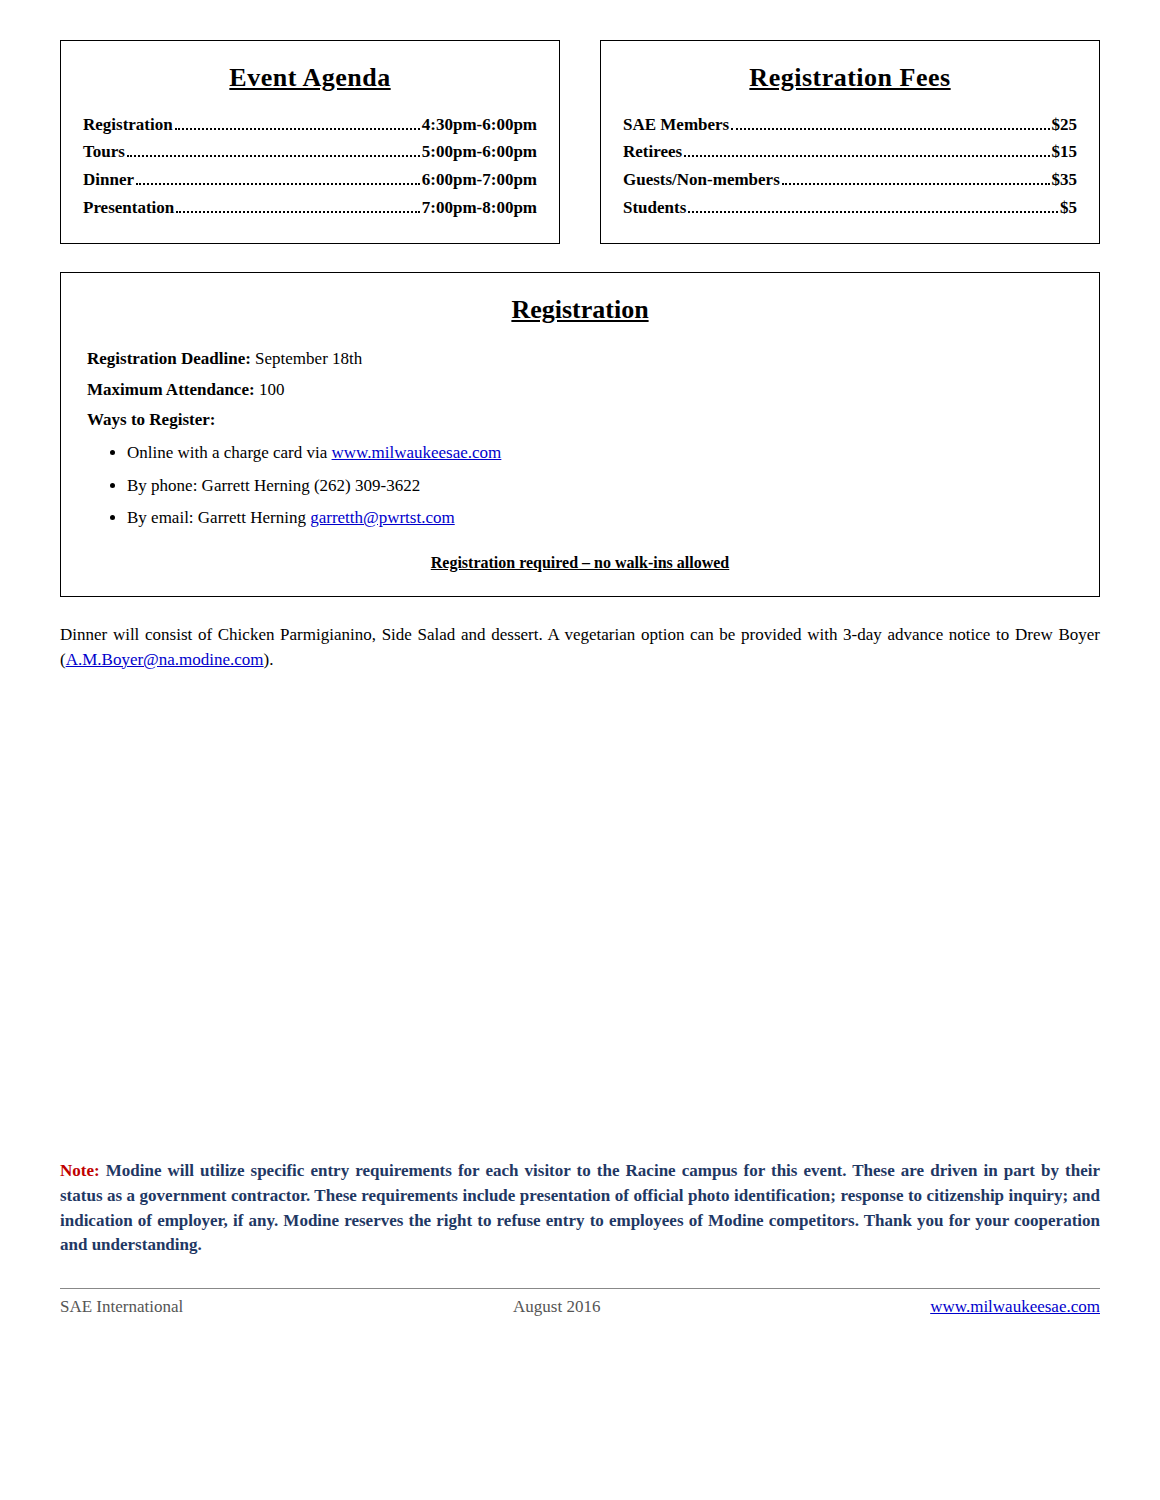Event Agenda
Registration 4:30pm-6:00pm
Tours 5:00pm-6:00pm
Dinner 6:00pm-7:00pm
Presentation 7:00pm-8:00pm
Registration Fees
SAE Members $25
Retirees $15
Guests/Non-members $35
Students $5
Registration
Registration Deadline: September 18th
Maximum Attendance: 100
Ways to Register:
Online with a charge card via www.milwaukeesae.com
By phone: Garrett Herning (262) 309-3622
By email: Garrett Herning garretth@pwrtst.com
Registration required – no walk-ins allowed
Dinner will consist of Chicken Parmigianino, Side Salad and dessert. A vegetarian option can be provided with 3-day advance notice to Drew Boyer (A.M.Boyer@na.modine.com).
Note: Modine will utilize specific entry requirements for each visitor to the Racine campus for this event. These are driven in part by their status as a government contractor. These requirements include presentation of official photo identification; response to citizenship inquiry; and indication of employer, if any. Modine reserves the right to refuse entry to employees of Modine competitors. Thank you for your cooperation and understanding.
SAE International August 2016 www.milwaukeesae.com